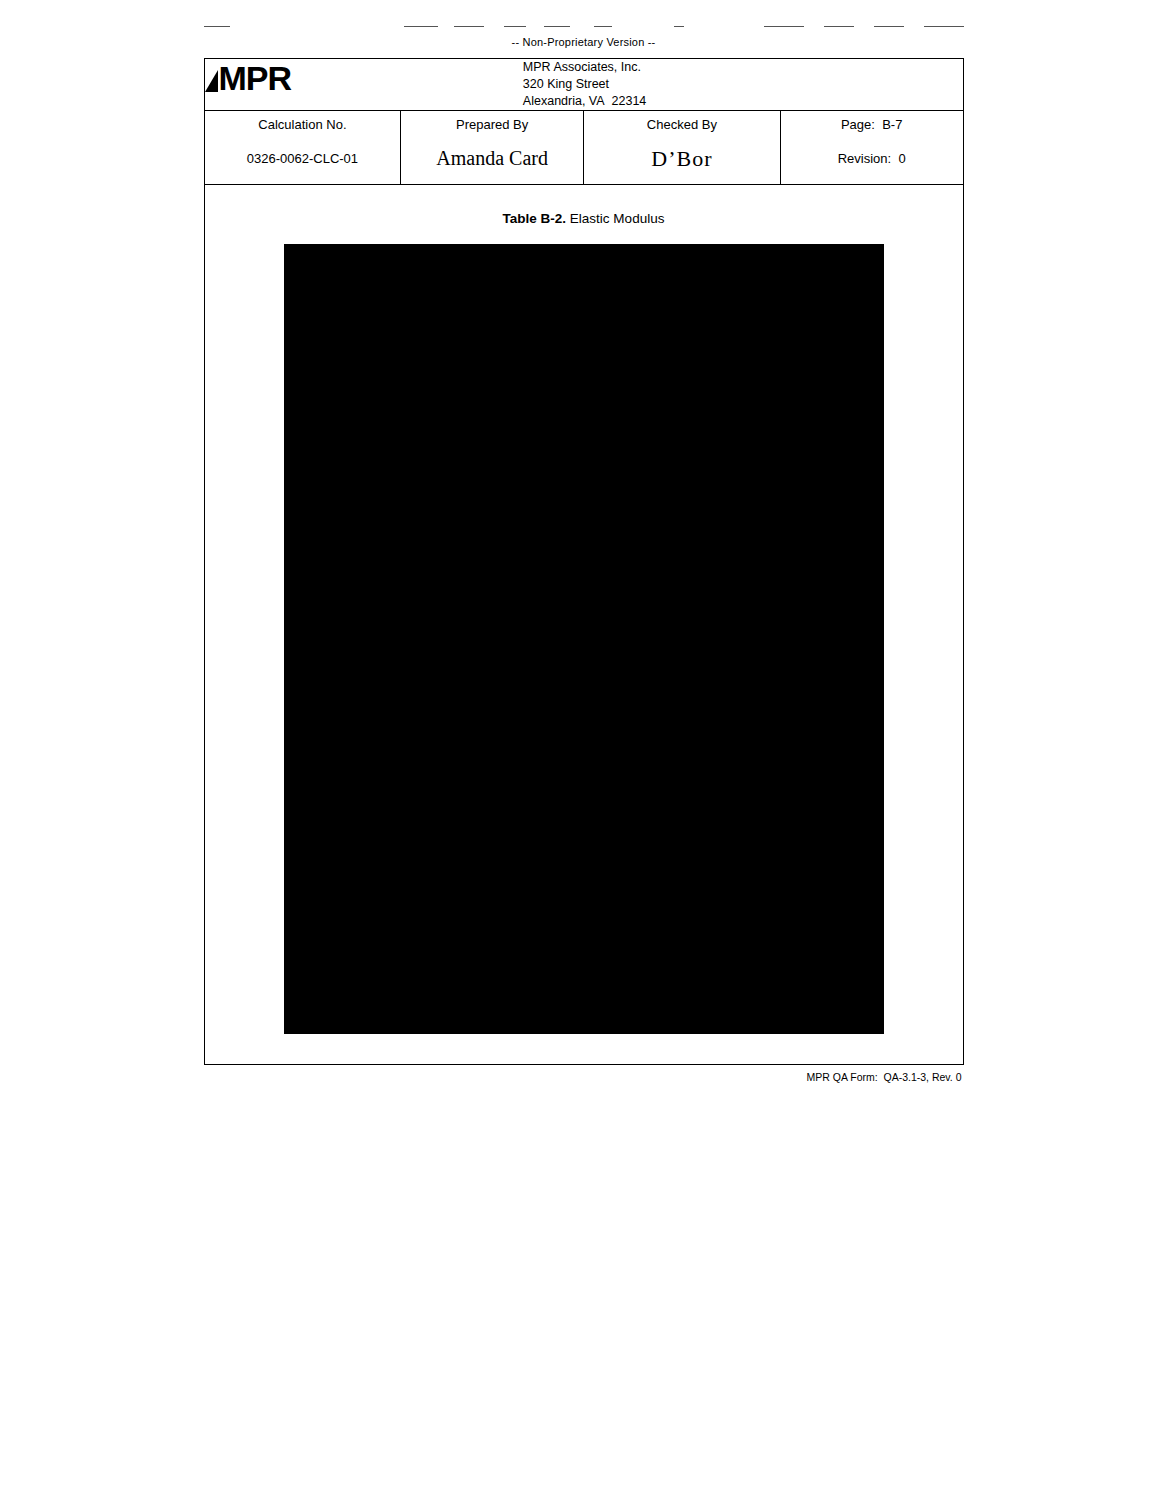-- Non-Proprietary Version --
| MPR | MPR Associates, Inc. 320 King Street Alexandria, VA 22314 |
| Calculation No. | Prepared By | Checked By | Page: B-7 |
| --- | --- | --- | --- |
| 0326-0062-CLC-01 | Amanda Card | D’Bor | Revision: 0 |
Table B-2. Elastic Modulus
MPR QA Form: QA-3.1-3, Rev. 0